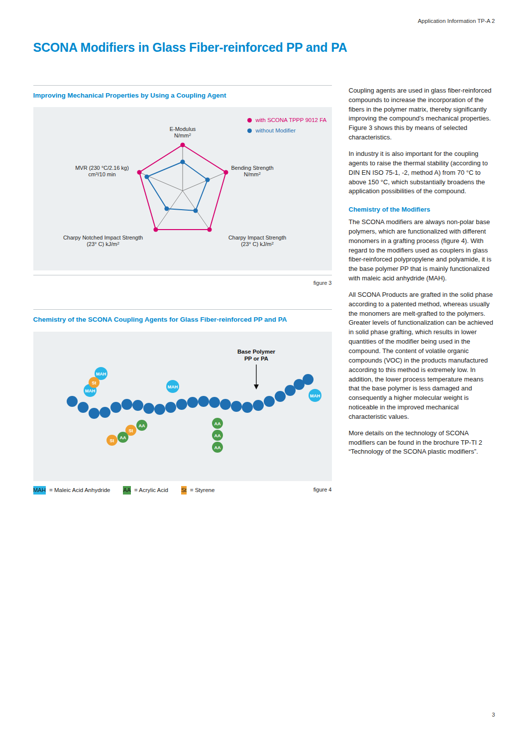Application Information TP-A 2
SCONA Modifiers in Glass Fiber-reinforced PP and PA
Improving Mechanical Properties by Using a Coupling Agent
with SCONA TPPP 9012 FA
without Modifier
E-Modulus N/mm2 Bending Strength N/mm2 Charpy Impact Strength (23° C) kJ/m2 Charpy Notched Impact Strength (23° C) kJ/m2 MVR (230 °C/2.16 kg) cm3/10 min
figure 3
Chemistry of the SCONA Coupling Agents for Glass Fiber-reinforced PP and PA
Base Polymer PP or PA MAH MAH MAH MAH St St St AA AA AA AA AA
MAH= Maleic Acid Anhydride
AA= Acrylic Acid
St= Styrene
figure 4
Coupling agents are used in glass fiber-reinforced compounds to increase the incorporation of the fibers in the polymer matrix, thereby significantly improving the compound’s mechanical properties. Figure 3 shows this by means of selected characteristics.
In industry it is also important for the coupling agents to raise the thermal stability (according to DIN EN ISO 75-1, -2, method A) from 70 °C to above 150 °C, which substantially broadens the application possibilities of the compound.
Chemistry of the Modifiers
The SCONA modifiers are always non-polar base polymers, which are functionalized with different monomers in a grafting process (figure 4). With regard to the modifiers used as couplers in glass fiber-reinforced polypropylene and polyamide, it is the base polymer PP that is mainly functionalized with maleic acid anhydride (MAH).
All SCONA Products are grafted in the solid phase according to a patented method, whereas usually the monomers are melt-grafted to the polymers. Greater levels of functionalization can be achieved in solid phase grafting, which results in lower quantities of the modifier being used in the compound. The content of volatile organic compounds (VOC) in the products manufactured according to this method is extremely low. In addition, the lower process temperature means that the base polymer is less damaged and consequently a higher molecular weight is noticeable in the improved mechanical characteristic values.
More details on the technology of SCONA modifiers can be found in the brochure TP-TI 2 “Technology of the SCONA plastic modifiers”.
3